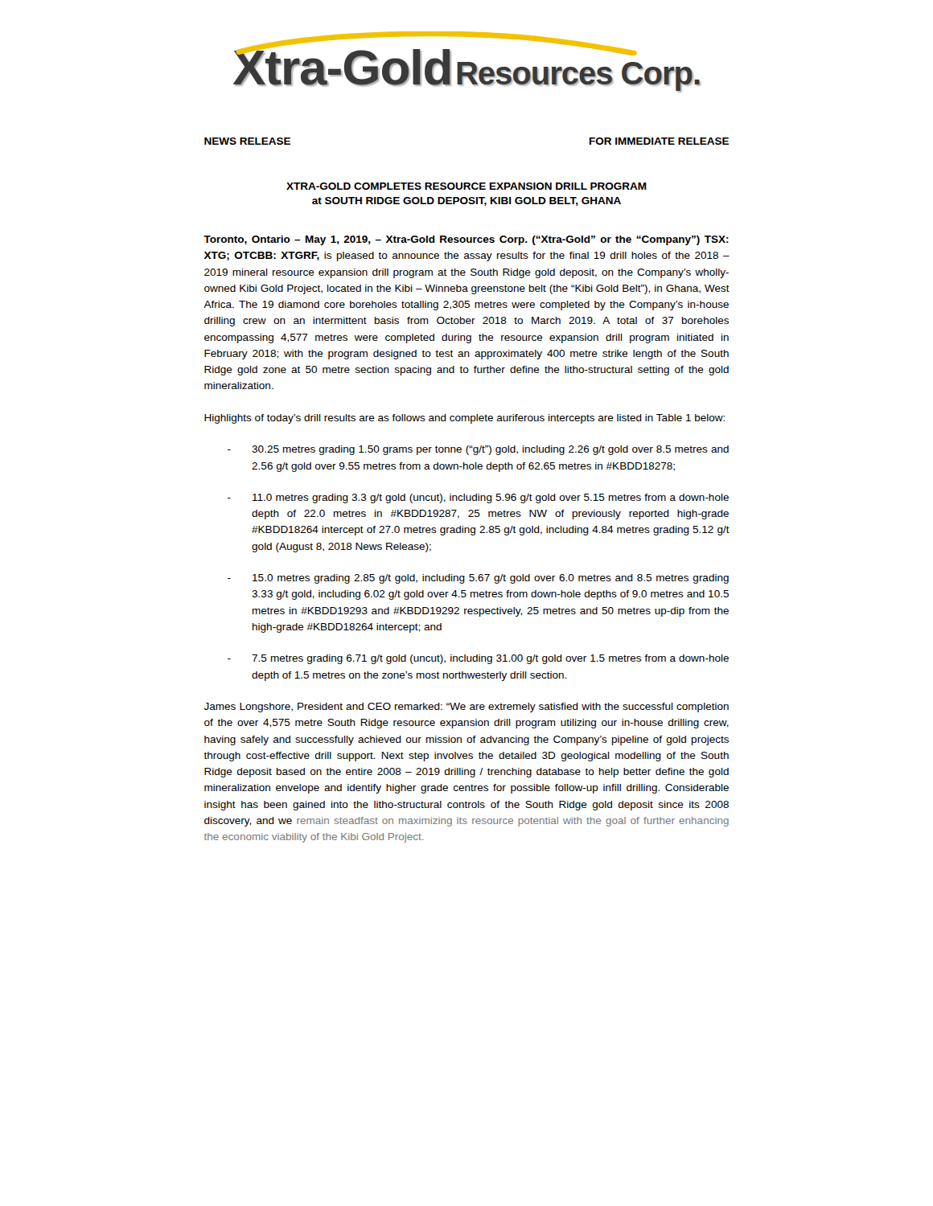Xtra-Gold Resources Corp.
NEWS RELEASE FOR IMMEDIATE RELEASE
XTRA-GOLD COMPLETES RESOURCE EXPANSION DRILL PROGRAM
at SOUTH RIDGE GOLD DEPOSIT, KIBI GOLD BELT, GHANA
Toronto, Ontario – May 1, 2019, – Xtra-Gold Resources Corp. (“Xtra-Gold” or the “Company”) TSX: XTG; OTCBB: XTGRF, is pleased to announce the assay results for the final 19 drill holes of the 2018 – 2019 mineral resource expansion drill program at the South Ridge gold deposit, on the Company’s wholly-owned Kibi Gold Project, located in the Kibi – Winneba greenstone belt (the “Kibi Gold Belt”), in Ghana, West Africa. The 19 diamond core boreholes totalling 2,305 metres were completed by the Company’s in-house drilling crew on an intermittent basis from October 2018 to March 2019. A total of 37 boreholes encompassing 4,577 metres were completed during the resource expansion drill program initiated in February 2018; with the program designed to test an approximately 400 metre strike length of the South Ridge gold zone at 50 metre section spacing and to further define the litho-structural setting of the gold mineralization.
Highlights of today’s drill results are as follows and complete auriferous intercepts are listed in Table 1 below:
30.25 metres grading 1.50 grams per tonne (“g/t”) gold, including 2.26 g/t gold over 8.5 metres and 2.56 g/t gold over 9.55 metres from a down-hole depth of 62.65 metres in #KBDD18278;
11.0 metres grading 3.3 g/t gold (uncut), including 5.96 g/t gold over 5.15 metres from a down-hole depth of 22.0 metres in #KBDD19287, 25 metres NW of previously reported high-grade #KBDD18264 intercept of 27.0 metres grading 2.85 g/t gold, including 4.84 metres grading 5.12 g/t gold (August 8, 2018 News Release);
15.0 metres grading 2.85 g/t gold, including 5.67 g/t gold over 6.0 metres and 8.5 metres grading 3.33 g/t gold, including 6.02 g/t gold over 4.5 metres from down-hole depths of 9.0 metres and 10.5 metres in #KBDD19293 and #KBDD19292 respectively, 25 metres and 50 metres up-dip from the high-grade #KBDD18264 intercept; and
7.5 metres grading 6.71 g/t gold (uncut), including 31.00 g/t gold over 1.5 metres from a down-hole depth of 1.5 metres on the zone’s most northwesterly drill section.
James Longshore, President and CEO remarked: “We are extremely satisfied with the successful completion of the over 4,575 metre South Ridge resource expansion drill program utilizing our in-house drilling crew, having safely and successfully achieved our mission of advancing the Company’s pipeline of gold projects through cost-effective drill support. Next step involves the detailed 3D geological modelling of the South Ridge deposit based on the entire 2008 – 2019 drilling / trenching database to help better define the gold mineralization envelope and identify higher grade centres for possible follow-up infill drilling. Considerable insight has been gained into the litho-structural controls of the South Ridge gold deposit since its 2008 discovery, and we remain steadfast on maximizing its resource potential with the goal of further enhancing the economic viability of the Kibi Gold Project.